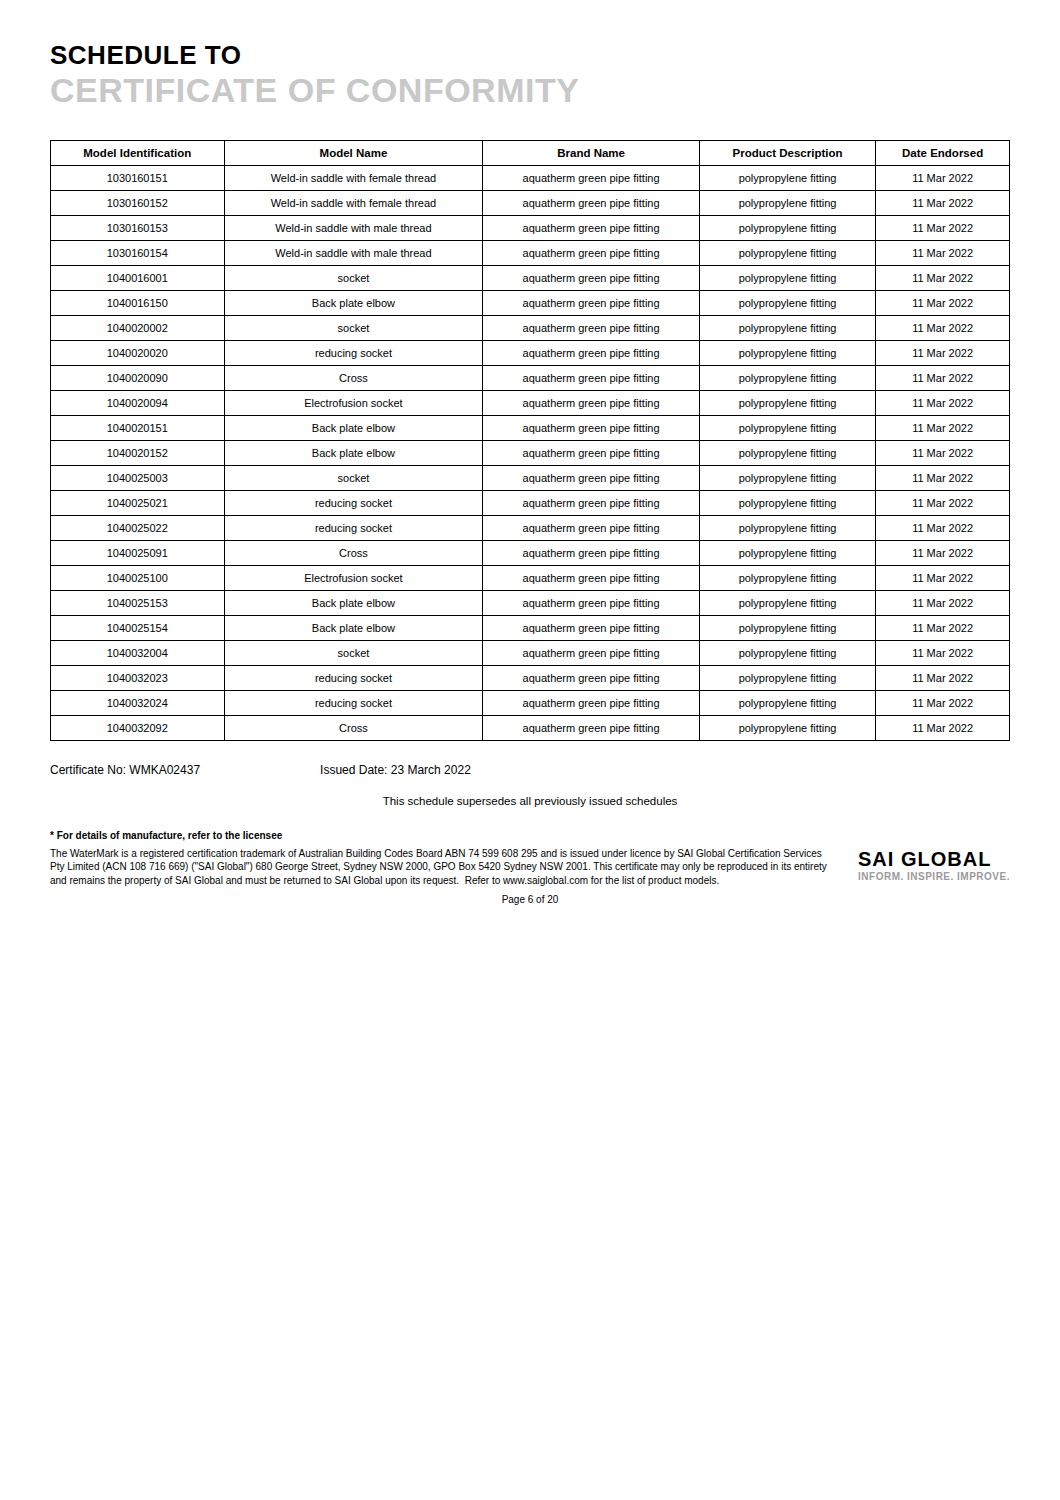SCHEDULE TO
CERTIFICATE OF CONFORMITY
| Model Identification | Model Name | Brand Name | Product Description | Date Endorsed |
| --- | --- | --- | --- | --- |
| 1030160151 | Weld-in saddle with female thread | aquatherm green pipe fitting | polypropylene fitting | 11 Mar 2022 |
| 1030160152 | Weld-in saddle with female thread | aquatherm green pipe fitting | polypropylene fitting | 11 Mar 2022 |
| 1030160153 | Weld-in saddle with male thread | aquatherm green pipe fitting | polypropylene fitting | 11 Mar 2022 |
| 1030160154 | Weld-in saddle with male thread | aquatherm green pipe fitting | polypropylene fitting | 11 Mar 2022 |
| 1040016001 | socket | aquatherm green pipe fitting | polypropylene fitting | 11 Mar 2022 |
| 1040016150 | Back plate elbow | aquatherm green pipe fitting | polypropylene fitting | 11 Mar 2022 |
| 1040020002 | socket | aquatherm green pipe fitting | polypropylene fitting | 11 Mar 2022 |
| 1040020020 | reducing socket | aquatherm green pipe fitting | polypropylene fitting | 11 Mar 2022 |
| 1040020090 | Cross | aquatherm green pipe fitting | polypropylene fitting | 11 Mar 2022 |
| 1040020094 | Electrofusion socket | aquatherm green pipe fitting | polypropylene fitting | 11 Mar 2022 |
| 1040020151 | Back plate elbow | aquatherm green pipe fitting | polypropylene fitting | 11 Mar 2022 |
| 1040020152 | Back plate elbow | aquatherm green pipe fitting | polypropylene fitting | 11 Mar 2022 |
| 1040025003 | socket | aquatherm green pipe fitting | polypropylene fitting | 11 Mar 2022 |
| 1040025021 | reducing socket | aquatherm green pipe fitting | polypropylene fitting | 11 Mar 2022 |
| 1040025022 | reducing socket | aquatherm green pipe fitting | polypropylene fitting | 11 Mar 2022 |
| 1040025091 | Cross | aquatherm green pipe fitting | polypropylene fitting | 11 Mar 2022 |
| 1040025100 | Electrofusion socket | aquatherm green pipe fitting | polypropylene fitting | 11 Mar 2022 |
| 1040025153 | Back plate elbow | aquatherm green pipe fitting | polypropylene fitting | 11 Mar 2022 |
| 1040025154 | Back plate elbow | aquatherm green pipe fitting | polypropylene fitting | 11 Mar 2022 |
| 1040032004 | socket | aquatherm green pipe fitting | polypropylene fitting | 11 Mar 2022 |
| 1040032023 | reducing socket | aquatherm green pipe fitting | polypropylene fitting | 11 Mar 2022 |
| 1040032024 | reducing socket | aquatherm green pipe fitting | polypropylene fitting | 11 Mar 2022 |
| 1040032092 | Cross | aquatherm green pipe fitting | polypropylene fitting | 11 Mar 2022 |
Certificate No: WMKA02437 Issued Date: 23 March 2022
This schedule supersedes all previously issued schedules
* For details of manufacture, refer to the licensee
The WaterMark is a registered certification trademark of Australian Building Codes Board ABN 74 599 608 295 and is issued under licence by SAI Global Certification Services Pty Limited (ACN 108 716 669) ("SAI Global") 680 George Street, Sydney NSW 2000, GPO Box 5420 Sydney NSW 2001. This certificate may only be reproduced in its entirety and remains the property of SAI Global and must be returned to SAI Global upon its request. Refer to www.saiglobal.com for the list of product models.
SAI GLOBAL
INFORM. INSPIRE. IMPROVE.
Page 6 of 20